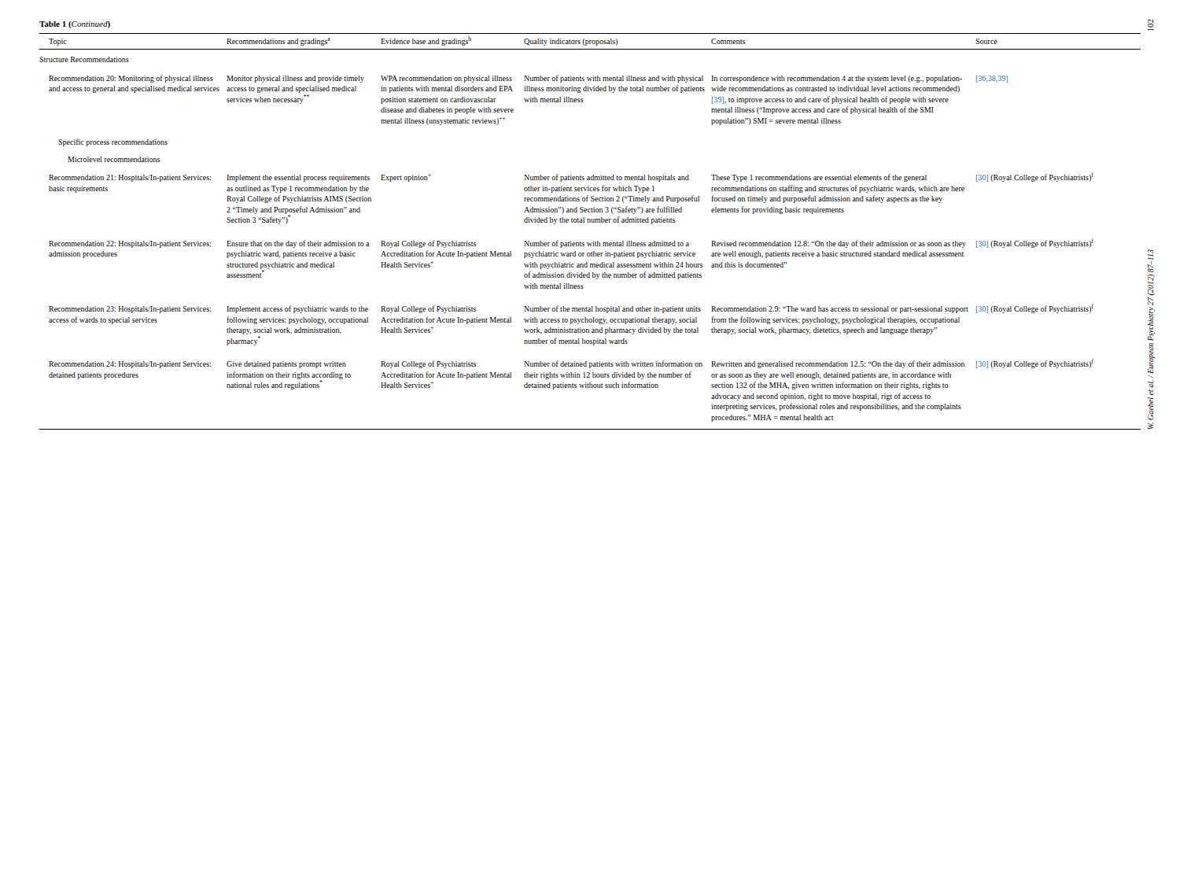102
W. Gaebel et al. / European Psychiatry 27 (2012) 87–113
Table 1 (Continued)
| Topic | Recommendations and gradings a | Evidence base and gradings b | Quality indicators (proposals) | Comments | Source |
| --- | --- | --- | --- | --- | --- |
| Structure Recommendations |
| Recommendation 20: Monitoring of physical illness and access to general and specialised medical services | Monitor physical illness and provide timely access to general and specialised medical services when necessary ** | WPA recommendation on physical illness in patients with mental disorders and EPA position statement on cardiovascular disease and diabetes in people with severe mental illness (unsystematic reviews) ++ | Number of patients with mental illness and with physical illness monitoring divided by the total number of patients with mental illness | In correspondence with recommendation 4 at the system level (e.g., population-wide recommendations as contrasted to individual level actions recommended) [39] , to improve access to and care of physical health of people with severe mental illness (“Improve access and care of physical health of the SMI population”) SMI = severe mental illness | [36,38,39] |
| Specific process recommendations |
| Microlevel recommendations |
| Recommendation 21: Hospitals/In-patient Services: basic requirements | Implement the essential process requirements as outlined as Type 1 recommendation by the Royal College of Psychiatrists AIMS (Section 2 “Timely and Purposeful Admission” and Section 3 “Safety”) * | Expert opinion + | Number of patients admitted to mental hospitals and other in-patient services for which Type 1 recommendations of Section 2 (“Timely and Purposeful Admission”) and Section 3 (“Safety”) are fulfilled divided by the total number of admitted patients | These Type 1 recommendations are essential elements of the general recommendations on staffing and structures of psychiatric wards, which are here focused on timely and purposeful admission and safety aspects as the key elements for providing basic requirements | [30] (Royal College of Psychiatrists) f |
| Recommendation 22: Hospitals/In-patient Services: admission procedures | Ensure that on the day of their admission to a psychiatric ward, patients receive a basic structured psychiatric and medical assessment * | Royal College of Psychiatrists Accreditation for Acute In-patient Mental Health Services + | Number of patients with mental illness admitted to a psychiatric ward or other in-patient psychiatric service with psychiatric and medical assessment within 24 hours of admission divided by the number of admitted patients with mental illness | Revised recommendation 12.8: “On the day of their admission or as soon as they are well enough, patients receive a basic structured standard medical assessment and this is documented” | [30] (Royal College of Psychiatrists) f |
| Recommendation 23: Hospitals/In-patient Services: access of wards to special services | Implement access of psychiatric wards to the following services: psychology, occupational therapy, social work, administration, pharmacy * | Royal College of Psychiatrists Accreditation for Acute In-patient Mental Health Services + | Number of the mental hospital and other in-patient units with access to psychology, occupational therapy, social work, administration and pharmacy divided by the total number of mental hospital wards | Recommendation 2.9: “The ward has access to sessional or part-sessional support from the following services: psychology, psychological therapies, occupational therapy, social work, pharmacy, dietetics, speech and language therapy” | [30] (Royal College of Psychiatrists) f |
| Recommendation 24: Hospitals/In-patient Services: detained patients procedures | Give detained patients prompt written information on their rights according to national rules and regulations * | Royal College of Psychiatrists Accreditation for Acute In-patient Mental Health Services + | Number of detained patients with written information on their rights within 12 hours divided by the number of detained patients without such information | Rewritten and generalised recommendation 12.5: “On the day of their admission or as soon as they are well enough, detained patients are, in accordance with section 132 of the MHA, given written information on their rights, rights to advocacy and second opinion, right to move hospital, rigt of access to interpreting services, professional roles and responsibilities, and the complaints procedures.” MHA = mental health act | [30] (Royal College of Psychiatrists) f |